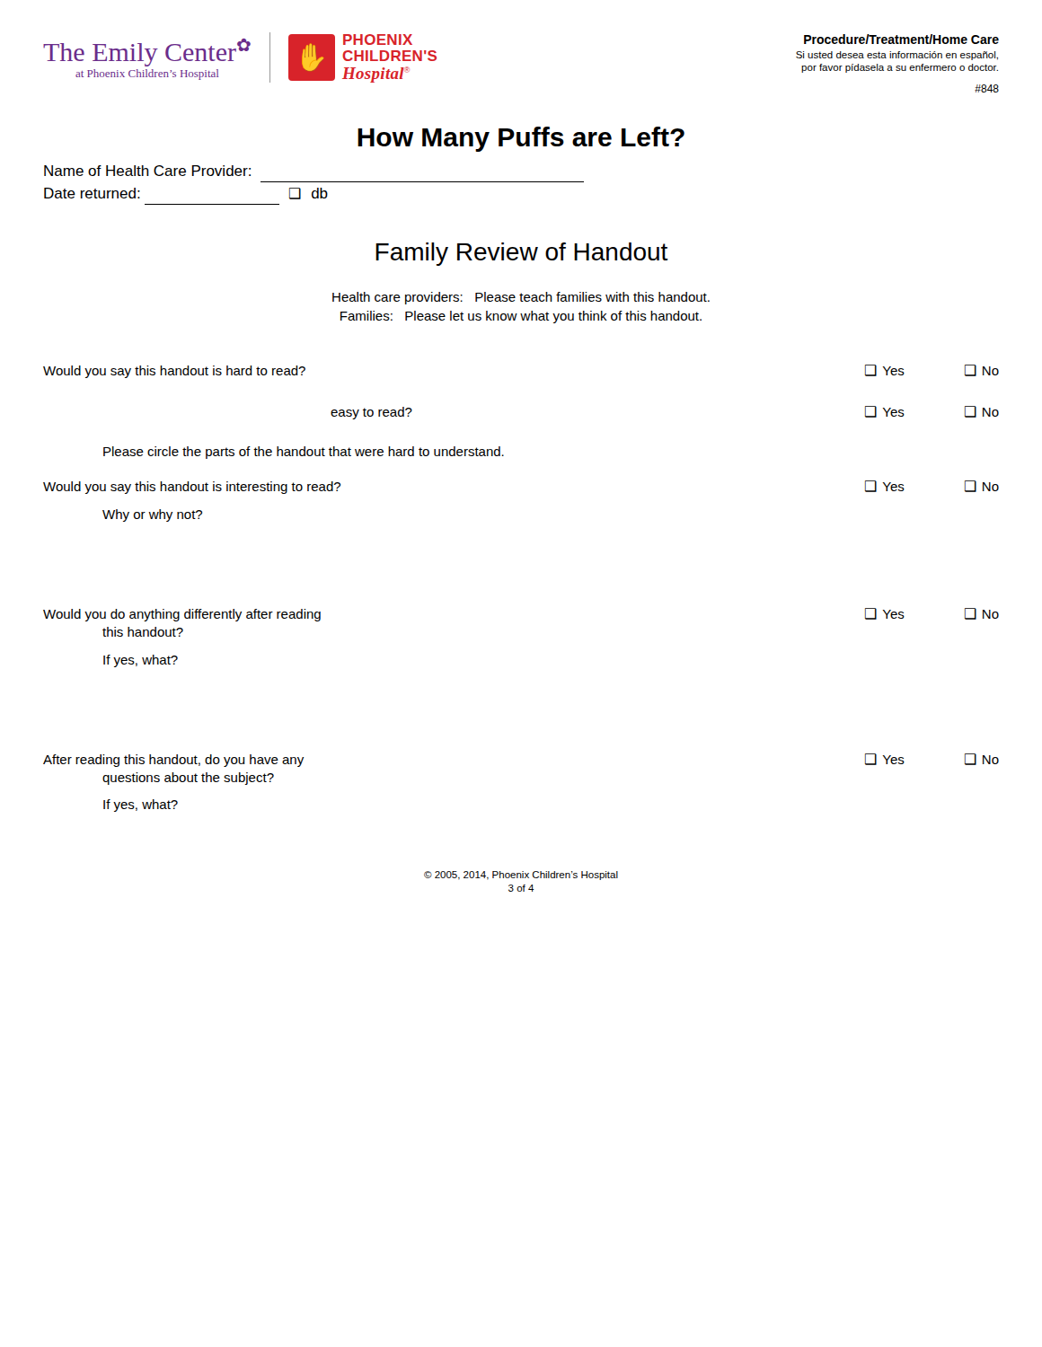The Emily Center✿
at Phoenix Children’s Hospital
✋
PHOENIX
CHILDREN'S
Hospital®
Procedure/Treatment/Home Care
Si usted desea esta información en español,
por favor pídasela a su enfermero o doctor.
#848
How Many Puffs are Left?
Name of Health Care Provider:
Date returned: ❑ db
Family Review of Handout
Health care providers: Please teach families with this handout.
Families: Please let us know what you think of this handout.
Would you say this handout is hard to read?
❑Yes ❑No
easy to read?
❑Yes ❑No
Please circle the parts of the handout that were hard to understand.
Would you say this handout is interesting to read?
❑Yes ❑No
Why or why not?
Would you do anything differently after reading
this handout?
❑Yes ❑No
If yes, what?
After reading this handout, do you have any
questions about the subject?
❑Yes ❑No
If yes, what?
© 2005, 2014, Phoenix Children’s Hospital
3 of 4